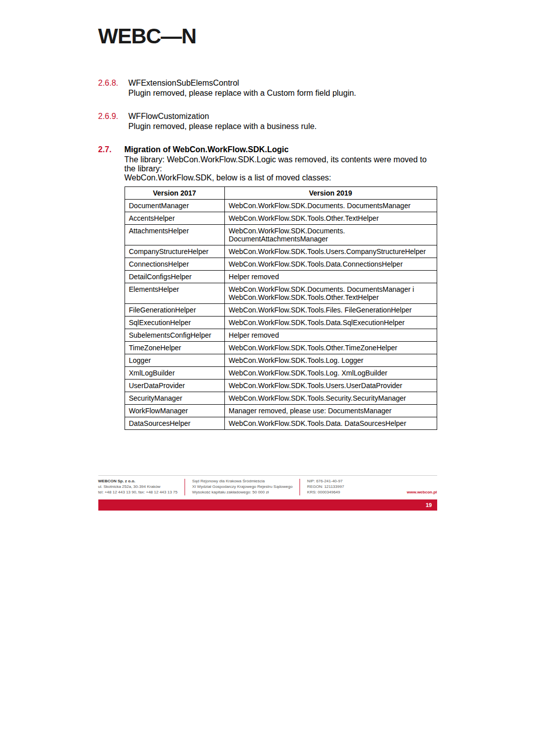WEBC—N
2.6.8. WFExtensionSubElemsControl
Plugin removed, please replace with a Custom form field plugin.
2.6.9. WFFlowCustomization
Plugin removed, please replace with a business rule.
2.7. Migration of WebCon.WorkFlow.SDK.Logic
The library: WebCon.WorkFlow.SDK.Logic was removed, its contents were moved to the library:
WebCon.WorkFlow.SDK, below is a list of moved classes:
| Version 2017 | Version 2019 |
| --- | --- |
| DocumentManager | WebCon.WorkFlow.SDK.Documents. DocumentsManager |
| AccentsHelper | WebCon.WorkFlow.SDK.Tools.Other.TextHelper |
| AttachmentsHelper | WebCon.WorkFlow.SDK.Documents. DocumentAttachmentsManager |
| CompanyStructureHelper | WebCon.WorkFlow.SDK.Tools.Users.CompanyStructureHelper |
| ConnectionsHelper | WebCon.WorkFlow.SDK.Tools.Data.ConnectionsHelper |
| DetailConfigsHelper | Helper removed |
| ElementsHelper | WebCon.WorkFlow.SDK.Documents. DocumentsManager i WebCon.WorkFlow.SDK.Tools.Other.TextHelper |
| FileGenerationHelper | WebCon.WorkFlow.SDK.Tools.Files. FileGenerationHelper |
| SqlExecutionHelper | WebCon.WorkFlow.SDK.Tools.Data.SqlExecutionHelper |
| SubelementsConfigHelper | Helper removed |
| TimeZoneHelper | WebCon.WorkFlow.SDK.Tools.Other.TimeZoneHelper |
| Logger | WebCon.WorkFlow.SDK.Tools.Log. Logger |
| XmlLogBuilder | WebCon.WorkFlow.SDK.Tools.Log. XmlLogBuilder |
| UserDataProvider | WebCon.WorkFlow.SDK.Tools.Users.UserDataProvider |
| SecurityManager | WebCon.WorkFlow.SDK.Tools.Security.SecurityManager |
| WorkFlowManager | Manager removed, please use: DocumentsManager |
| DataSourcesHelper | WebCon.WorkFlow.SDK.Tools.Data. DataSourcesHelper |
WEBCON Sp. z o.o.
ul. Skotnicka 252a, 30-394 Kraków
tel: +48 12 443 13 90, fax: +48 12 443 13 75
Sąd Rejonowy dla Krakowa Śródmieścia
XI Wydział Gospodarczy Krajowego Rejestru Sądowego
Wysokość kapitału zakładowego: 50 000 zł
NIP: 676-241-40-97
REGON: 121133997
KRS: 0000349649
www.webcon.pl
19